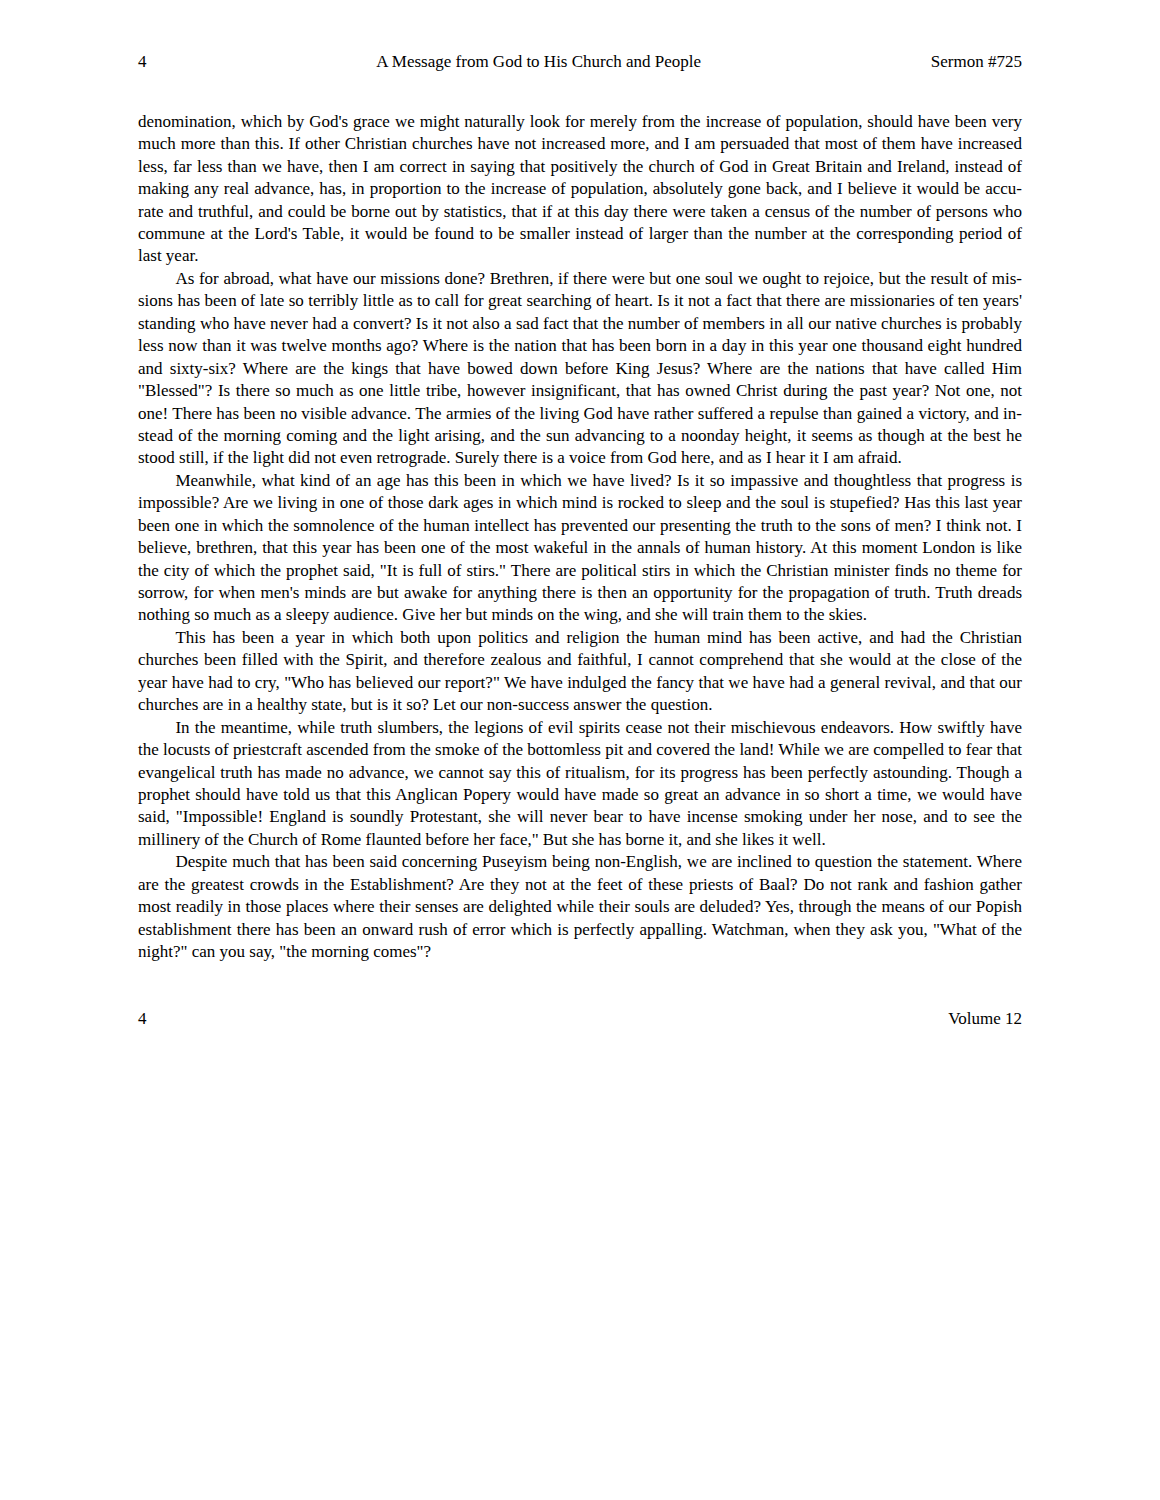4 A Message from God to His Church and People Sermon #725
denomination, which by God's grace we might naturally look for merely from the increase of population, should have been very much more than this. If other Christian churches have not increased more, and I am persuaded that most of them have increased less, far less than we have, then I am correct in saying that positively the church of God in Great Britain and Ireland, instead of making any real advance, has, in proportion to the increase of population, absolutely gone back, and I believe it would be accurate and truthful, and could be borne out by statistics, that if at this day there were taken a census of the number of persons who commune at the Lord's Table, it would be found to be smaller instead of larger than the number at the corresponding period of last year.
As for abroad, what have our missions done? Brethren, if there were but one soul we ought to rejoice, but the result of missions has been of late so terribly little as to call for great searching of heart. Is it not a fact that there are missionaries of ten years' standing who have never had a convert? Is it not also a sad fact that the number of members in all our native churches is probably less now than it was twelve months ago? Where is the nation that has been born in a day in this year one thousand eight hundred and sixty-six? Where are the kings that have bowed down before King Jesus? Where are the nations that have called Him "Blessed"? Is there so much as one little tribe, however insignificant, that has owned Christ during the past year? Not one, not one! There has been no visible advance. The armies of the living God have rather suffered a repulse than gained a victory, and instead of the morning coming and the light arising, and the sun advancing to a noonday height, it seems as though at the best he stood still, if the light did not even retrograde. Surely there is a voice from God here, and as I hear it I am afraid.
Meanwhile, what kind of an age has this been in which we have lived? Is it so impassive and thoughtless that progress is impossible? Are we living in one of those dark ages in which mind is rocked to sleep and the soul is stupefied? Has this last year been one in which the somnolence of the human intellect has prevented our presenting the truth to the sons of men? I think not. I believe, brethren, that this year has been one of the most wakeful in the annals of human history. At this moment London is like the city of which the prophet said, "It is full of stirs." There are political stirs in which the Christian minister finds no theme for sorrow, for when men's minds are but awake for anything there is then an opportunity for the propagation of truth. Truth dreads nothing so much as a sleepy audience. Give her but minds on the wing, and she will train them to the skies.
This has been a year in which both upon politics and religion the human mind has been active, and had the Christian churches been filled with the Spirit, and therefore zealous and faithful, I cannot comprehend that she would at the close of the year have had to cry, "Who has believed our report?" We have indulged the fancy that we have had a general revival, and that our churches are in a healthy state, but is it so? Let our non-success answer the question.
In the meantime, while truth slumbers, the legions of evil spirits cease not their mischievous endeavors. How swiftly have the locusts of priestcraft ascended from the smoke of the bottomless pit and covered the land! While we are compelled to fear that evangelical truth has made no advance, we cannot say this of ritualism, for its progress has been perfectly astounding. Though a prophet should have told us that this Anglican Popery would have made so great an advance in so short a time, we would have said, "Impossible! England is soundly Protestant, she will never bear to have incense smoking under her nose, and to see the millinery of the Church of Rome flaunted before her face," But she has borne it, and she likes it well.
Despite much that has been said concerning Puseyism being non-English, we are inclined to question the statement. Where are the greatest crowds in the Establishment? Are they not at the feet of these priests of Baal? Do not rank and fashion gather most readily in those places where their senses are delighted while their souls are deluded? Yes, through the means of our Popish establishment there has been an onward rush of error which is perfectly appalling. Watchman, when they ask you, "What of the night?" can you say, "the morning comes"?
4 Volume 12